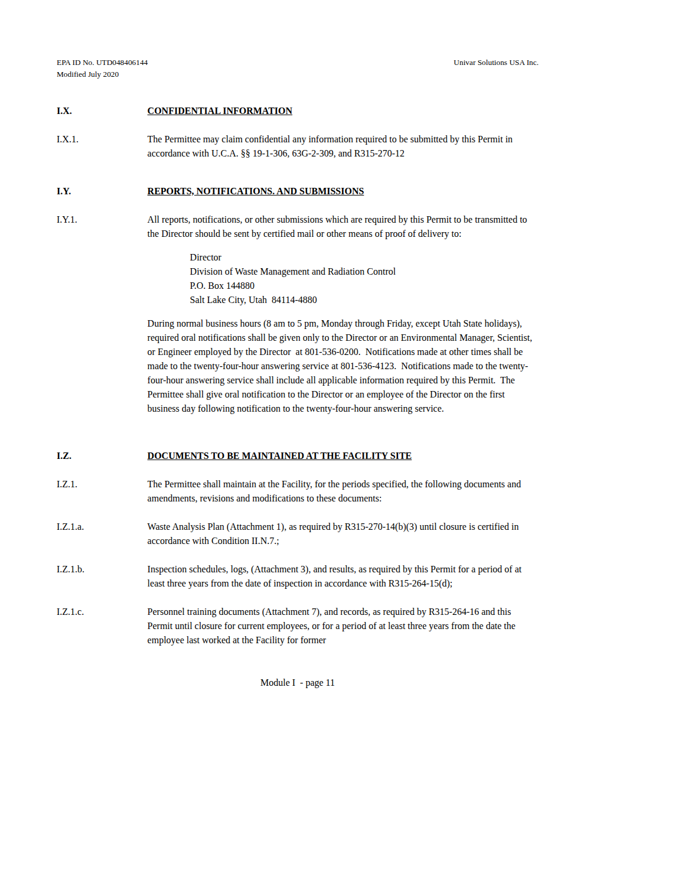EPA ID No. UTD048406144
Modified July 2020
Univar Solutions USA Inc.
I.X.
CONFIDENTIAL INFORMATION
I.X.1.
The Permittee may claim confidential any information required to be submitted by this Permit in accordance with U.C.A. §§ 19-1-306, 63G-2-309, and R315-270-12
I.Y.
REPORTS, NOTIFICATIONS. AND SUBMISSIONS
I.Y.1.
All reports, notifications, or other submissions which are required by this Permit to be transmitted to the Director should be sent by certified mail or other means of proof of delivery to:
Director
Division of Waste Management and Radiation Control
P.O. Box 144880
Salt Lake City, Utah 84114-4880
During normal business hours (8 am to 5 pm, Monday through Friday, except Utah State holidays), required oral notifications shall be given only to the Director or an Environmental Manager, Scientist, or Engineer employed by the Director at 801-536-0200. Notifications made at other times shall be made to the twenty-four-hour answering service at 801-536-4123. Notifications made to the twenty-four-hour answering service shall include all applicable information required by this Permit. The Permittee shall give oral notification to the Director or an employee of the Director on the first business day following notification to the twenty-four-hour answering service.
I.Z.
DOCUMENTS TO BE MAINTAINED AT THE FACILITY SITE
I.Z.1.
The Permittee shall maintain at the Facility, for the periods specified, the following documents and amendments, revisions and modifications to these documents:
I.Z.1.a.
Waste Analysis Plan (Attachment 1), as required by R315-270-14(b)(3) until closure is certified in accordance with Condition II.N.7.;
I.Z.1.b.
Inspection schedules, logs, (Attachment 3), and results, as required by this Permit for a period of at least three years from the date of inspection in accordance with R315-264-15(d);
I.Z.1.c.
Personnel training documents (Attachment 7), and records, as required by R315-264-16 and this Permit until closure for current employees, or for a period of at least three years from the date the employee last worked at the Facility for former
Module I - page 11